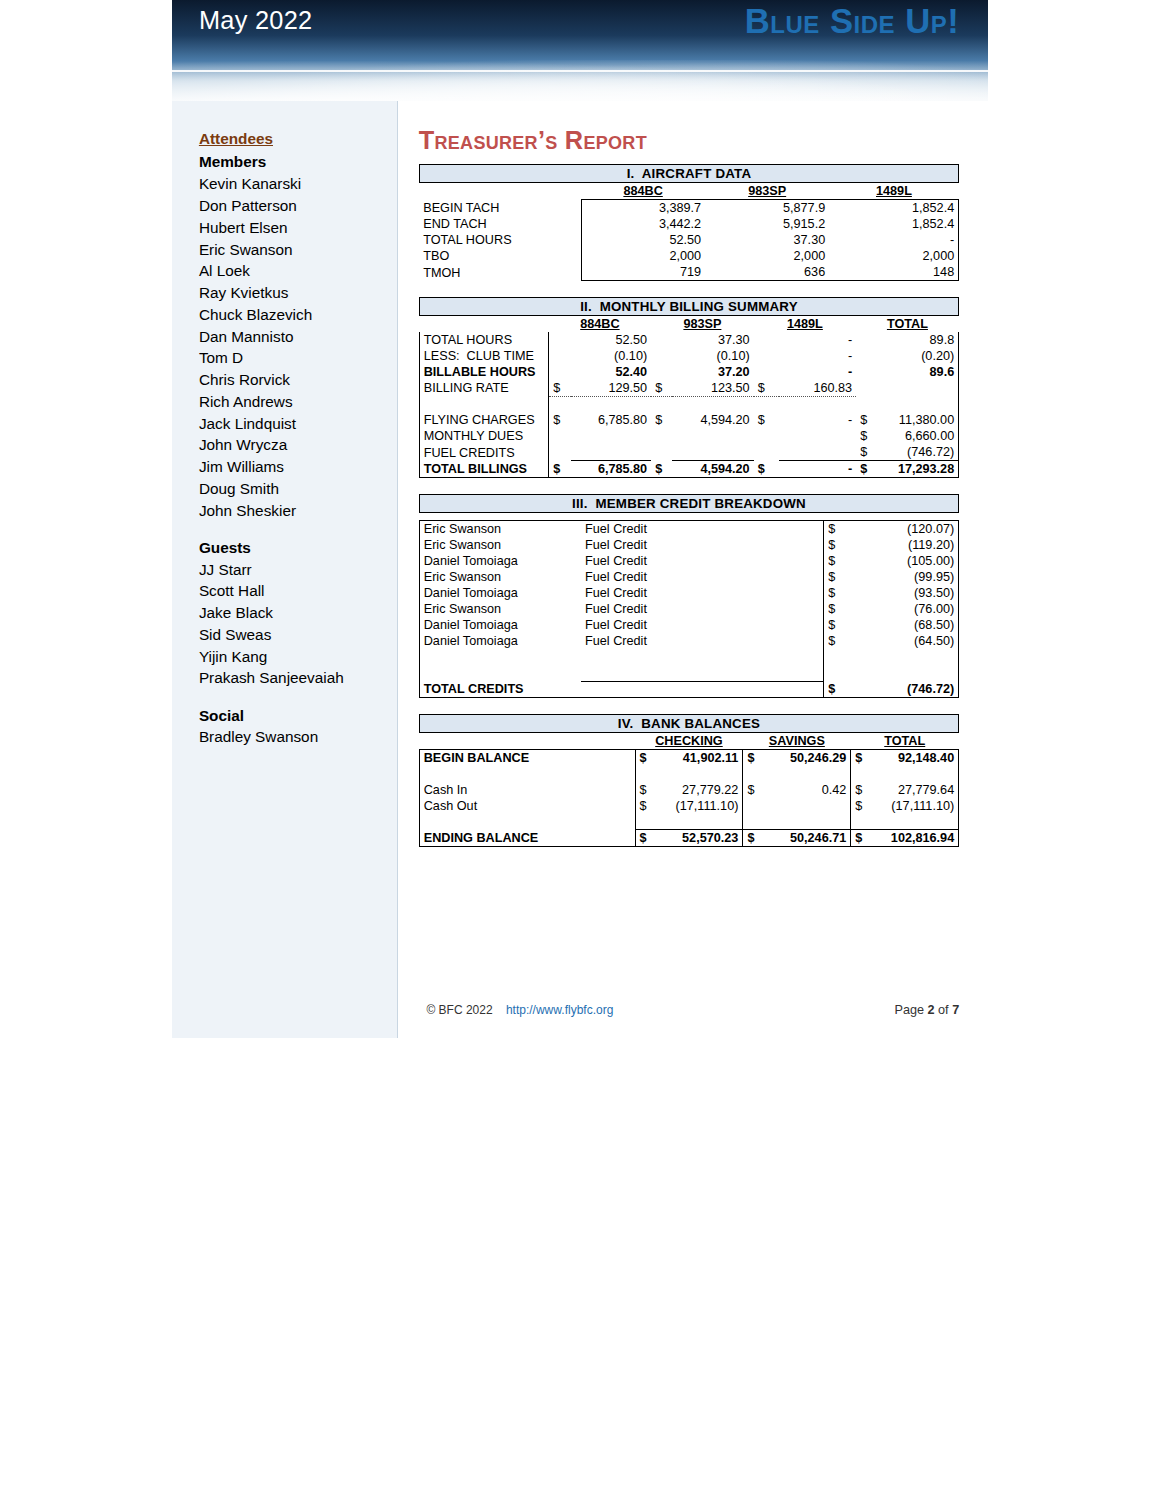May 2022
Blue Side Up!
Attendees
Members
Kevin Kanarski
Don Patterson
Hubert Elsen
Eric Swanson
Al Loek
Ray Kvietkus
Chuck Blazevich
Dan Mannisto
Tom D
Chris Rorvick
Rich Andrews
Jack Lindquist
John Wrycza
Jim Williams
Doug Smith
John Sheskier
Guests
JJ Starr
Scott Hall
Jake Black
Sid Sweas
Yijin Kang
Prakash Sanjeevaiah
Social
Bradley Swanson
Treasurer’s Report
| I. AIRCRAFT DATA |
| | 884BC | 983SP | 1489L |
| BEGIN TACH | 3,389.7 | 5,877.9 | 1,852.4 |
| END TACH | 3,442.2 | 5,915.2 | 1,852.4 |
| TOTAL HOURS | 52.50 | 37.30 | - |
| TBO | 2,000 | 2,000 | 2,000 |
| TMOH | 719 | 636 | 148 |
| II. MONTHLY BILLING SUMMARY |
| | 884BC | 983SP | 1489L | TOTAL |
| TOTAL HOURS | | 52.50 | | 37.30 | | - | | 89.8 |
| LESS: CLUB TIME | | (0.10) | | (0.10) | | - | | (0.20) |
| BILLABLE HOURS | | 52.40 | | 37.20 | | - | | 89.6 |
| BILLING RATE | $ | 129.50 | $ | 123.50 | $ | 160.83 | | |
| FLYING CHARGES | $ | 6,785.80 | $ | 4,594.20 | $ | - | $ | 11,380.00 |
| MONTHLY DUES | | | | | | | $ | 6,660.00 |
| FUEL CREDITS | | | | | | | $ | (746.72) |
| TOTAL BILLINGS | $ | 6,785.80 | $ | 4,594.20 | $ | - | $ | 17,293.28 |
| III. MEMBER CREDIT BREAKDOWN |
| Eric Swanson | Fuel Credit | $ | (120.07) |
| Eric Swanson | Fuel Credit | $ | (119.20) |
| Daniel Tomoiaga | Fuel Credit | $ | (105.00) |
| Eric Swanson | Fuel Credit | $ | (99.95) |
| Daniel Tomoiaga | Fuel Credit | $ | (93.50) |
| Eric Swanson | Fuel Credit | $ | (76.00) |
| Daniel Tomoiaga | Fuel Credit | $ | (68.50) |
| Daniel Tomoiaga | Fuel Credit | $ | (64.50) |
| TOTAL CREDITS | | $ | (746.72) |
| IV. BANK BALANCES |
| | CHECKING | SAVINGS | TOTAL |
| BEGIN BALANCE | $ | 41,902.11 | $ | 50,246.29 | $ | 92,148.40 |
| Cash In | $ | 27,779.22 | $ | 0.42 | $ | 27,779.64 |
| Cash Out | $ | (17,111.10) | | | $ | (17,111.10) |
| ENDING BALANCE | $ | 52,570.23 | $ | 50,246.71 | $ | 102,816.94 |
© BFC 2022 http://www.flybfc.org
Page 2 of 7